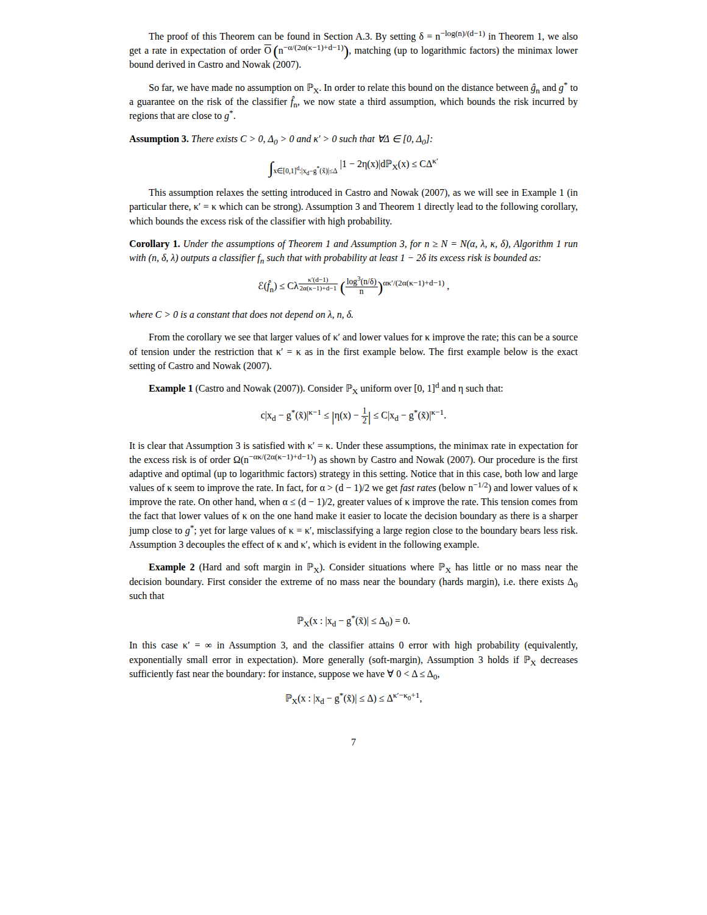The proof of this Theorem can be found in Section A.3. By setting δ = n−log(n)/(d−1) in Theorem 1, we also get a rate in expectation of order O (n−α/(2α(κ−1)+d−1)), matching (up to logarithmic factors) the minimax lower bound derived in Castro and Nowak (2007).
So far, we have made no assumption on ℙX. In order to relate this bound on the distance between ĝn and g* to a guarantee on the risk of the classifier f̂n, we now state a third assumption, which bounds the risk incurred by regions that are close to g*.
Assumption 3. There exists C > 0, Δ0 > 0 and κ′ > 0 such that ∀Δ ∈ [0, Δ0]:
∫x∈[0,1]d:|xd−g*(x̃)|≤Δ |1 − 2η(x)|dℙX(x) ≤ CΔκ′
This assumption relaxes the setting introduced in Castro and Nowak (2007), as we will see in Example 1 (in particular there, κ′ = κ which can be strong). Assumption 3 and Theorem 1 directly lead to the following corollary, which bounds the excess risk of the classifier with high probability.
Corollary 1. Under the assumptions of Theorem 1 and Assumption 3, for n ≥ N = N(α, λ, κ, δ), Algorithm 1 run with (n, δ, λ) outputs a classifier fn such that with probability at least 1 − 2δ its excess risk is bounded as:
ℰ(f̂n) ≤ Cλκ′(d−1) 2α(κ−1)+d−1 (log3(n/δ) n)ακ′/(2α(κ−1)+d−1) ,
where C > 0 is a constant that does not depend on λ, n, δ.
From the corollary we see that larger values of κ′ and lower values for κ improve the rate; this can be a source of tension under the restriction that κ′ = κ as in the first example below. The first example below is the exact setting of Castro and Nowak (2007).
Example 1 (Castro and Nowak (2007)). Consider ℙX uniform over [0, 1]d and η such that:
c|xd − g*(x̃)|κ−1 ≤ |η(x) − 12| ≤ C|xd − g*(x̃)|κ−1.
It is clear that Assumption 3 is satisfied with κ′ = κ. Under these assumptions, the minimax rate in expectation for the excess risk is of order Ω(n−ακ/(2α(κ−1)+d−1)) as shown by Castro and Nowak (2007). Our procedure is the first adaptive and optimal (up to logarithmic factors) strategy in this setting. Notice that in this case, both low and large values of κ seem to improve the rate. In fact, for α > (d − 1)/2 we get fast rates (below n−1/2) and lower values of κ improve the rate. On other hand, when α ≤ (d − 1)/2, greater values of κ improve the rate. This tension comes from the fact that lower values of κ on the one hand make it easier to locate the decision boundary as there is a sharper jump close to g*; yet for large values of κ = κ′, misclassifying a large region close to the boundary bears less risk. Assumption 3 decouples the effect of κ and κ′, which is evident in the following example.
Example 2 (Hard and soft margin in ℙX). Consider situations where ℙX has little or no mass near the decision boundary. First consider the extreme of no mass near the boundary (hards margin), i.e. there exists Δ0 such that
ℙX(x : |xd − g*(x̃)| ≤ Δ0) = 0.
In this case κ′ = ∞ in Assumption 3, and the classifier attains 0 error with high probability (equivalently, exponentially small error in expectation). More generally (soft-margin), Assumption 3 holds if ℙX decreases sufficiently fast near the boundary: for instance, suppose we have ∀ 0 < Δ ≤ Δ0,
ℙX(x : |xd − g*(x̃)| ≤ Δ) ≤ Δκ′−κ0+1,
7